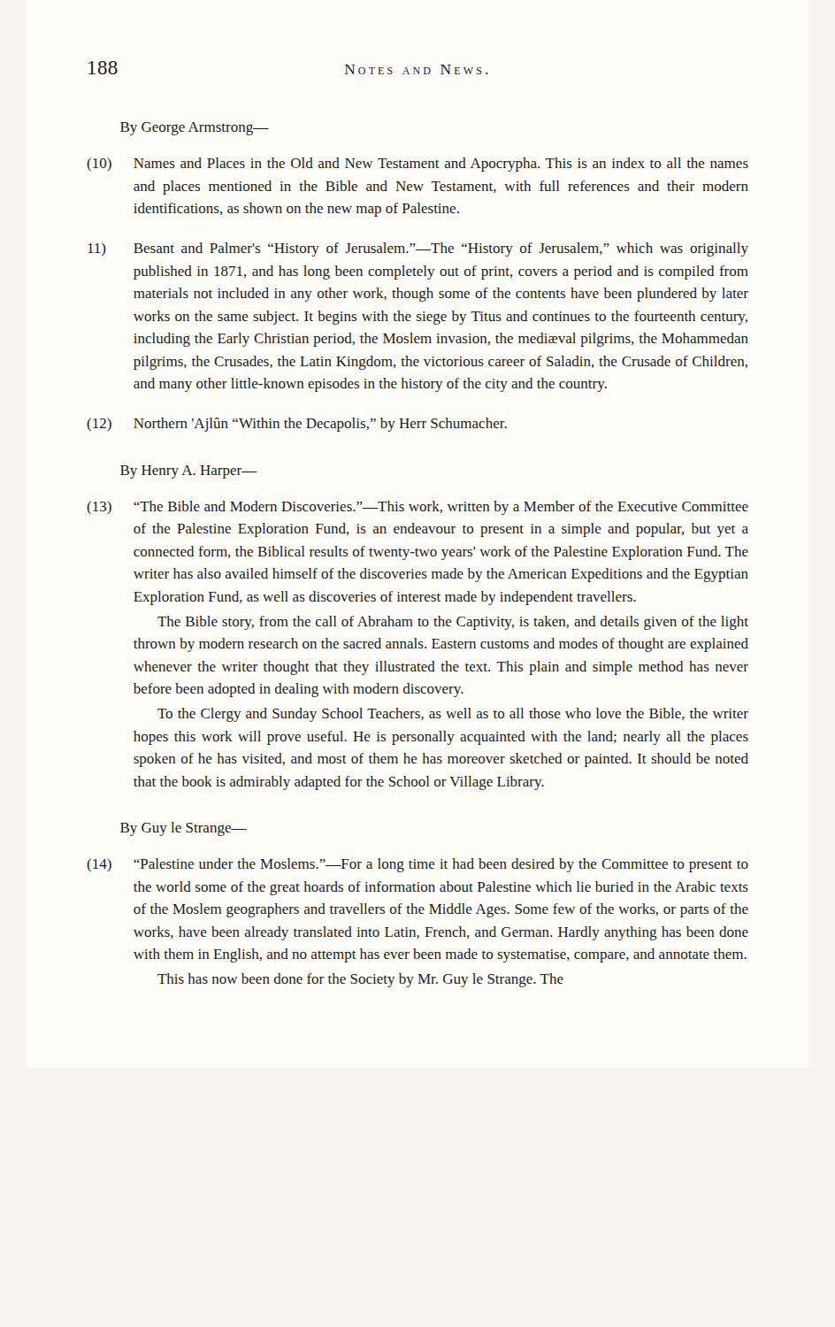188 Notes and News.
By George Armstrong—
(10) Names and Places in the Old and New Testament and Apocrypha. This is an index to all the names and places mentioned in the Bible and New Testament, with full references and their modern identifications, as shown on the new map of Palestine.
11) Besant and Palmer's “History of Jerusalem.”—The “History of Jerusalem,” which was originally published in 1871, and has long been completely out of print, covers a period and is compiled from materials not included in any other work, though some of the contents have been plundered by later works on the same subject. It begins with the siege by Titus and continues to the fourteenth century, including the Early Christian period, the Moslem invasion, the mediæval pilgrims, the Mohammedan pilgrims, the Crusades, the Latin Kingdom, the victorious career of Saladin, the Crusade of Children, and many other little-known episodes in the history of the city and the country.
(12) Northern 'Ajlûn “Within the Decapolis,” by Herr Schumacher.
By Henry A. Harper—
(13)
“The Bible and Modern Discoveries.”—This work, written by a Member of the Executive Committee of the Palestine Exploration Fund, is an endeavour to present in a simple and popular, but yet a connected form, the Biblical results of twenty-two years' work of the Palestine Exploration Fund. The writer has also availed himself of the discoveries made by the American Expeditions and the Egyptian Exploration Fund, as well as discoveries of interest made by independent travellers.
The Bible story, from the call of Abraham to the Captivity, is taken, and details given of the light thrown by modern research on the sacred annals. Eastern customs and modes of thought are explained whenever the writer thought that they illustrated the text. This plain and simple method has never before been adopted in dealing with modern discovery.
To the Clergy and Sunday School Teachers, as well as to all those who love the Bible, the writer hopes this work will prove useful. He is personally acquainted with the land; nearly all the places spoken of he has visited, and most of them he has moreover sketched or painted. It should be noted that the book is admirably adapted for the School or Village Library.
By Guy le Strange—
(14)
“Palestine under the Moslems.”—For a long time it had been desired by the Committee to present to the world some of the great hoards of information about Palestine which lie buried in the Arabic texts of the Moslem geographers and travellers of the Middle Ages. Some few of the works, or parts of the works, have been already translated into Latin, French, and German. Hardly anything has been done with them in English, and no attempt has ever been made to systematise, compare, and annotate them.
This has now been done for the Society by Mr. Guy le Strange. The